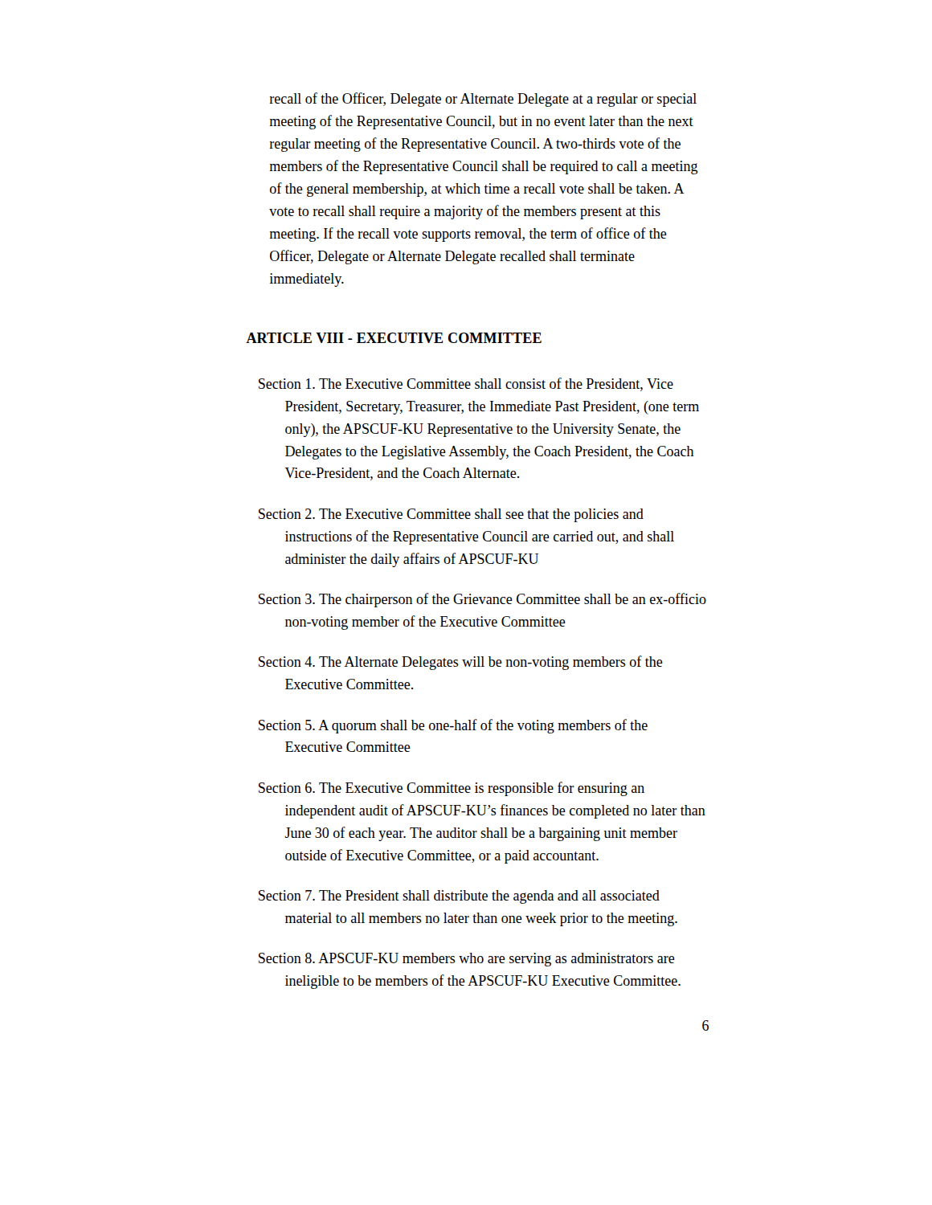recall of the Officer, Delegate or Alternate Delegate at a regular or special meeting of the Representative Council, but in no event later than the next regular meeting of the Representative Council. A two-thirds vote of the members of the Representative Council shall be required to call a meeting of the general membership, at which time a recall vote shall be taken. A vote to recall shall require a majority of the members present at this meeting. If the recall vote supports removal, the term of office of the Officer, Delegate or Alternate Delegate recalled shall terminate immediately.
ARTICLE VIII - EXECUTIVE COMMITTEE
Section 1. The Executive Committee shall consist of the President, Vice President, Secretary, Treasurer, the Immediate Past President, (one term only), the APSCUF-KU Representative to the University Senate, the Delegates to the Legislative Assembly, the Coach President, the Coach Vice-President, and the Coach Alternate.
Section 2. The Executive Committee shall see that the policies and instructions of the Representative Council are carried out, and shall administer the daily affairs of APSCUF-KU
Section 3. The chairperson of the Grievance Committee shall be an ex-officio non-voting member of the Executive Committee
Section 4. The Alternate Delegates will be non-voting members of the Executive Committee.
Section 5. A quorum shall be one-half of the voting members of the Executive Committee
Section 6. The Executive Committee is responsible for ensuring an independent audit of APSCUF-KU’s finances be completed no later than June 30 of each year. The auditor shall be a bargaining unit member outside of Executive Committee, or a paid accountant.
Section 7. The President shall distribute the agenda and all associated material to all members no later than one week prior to the meeting.
Section 8. APSCUF-KU members who are serving as administrators are ineligible to be members of the APSCUF-KU Executive Committee.
6